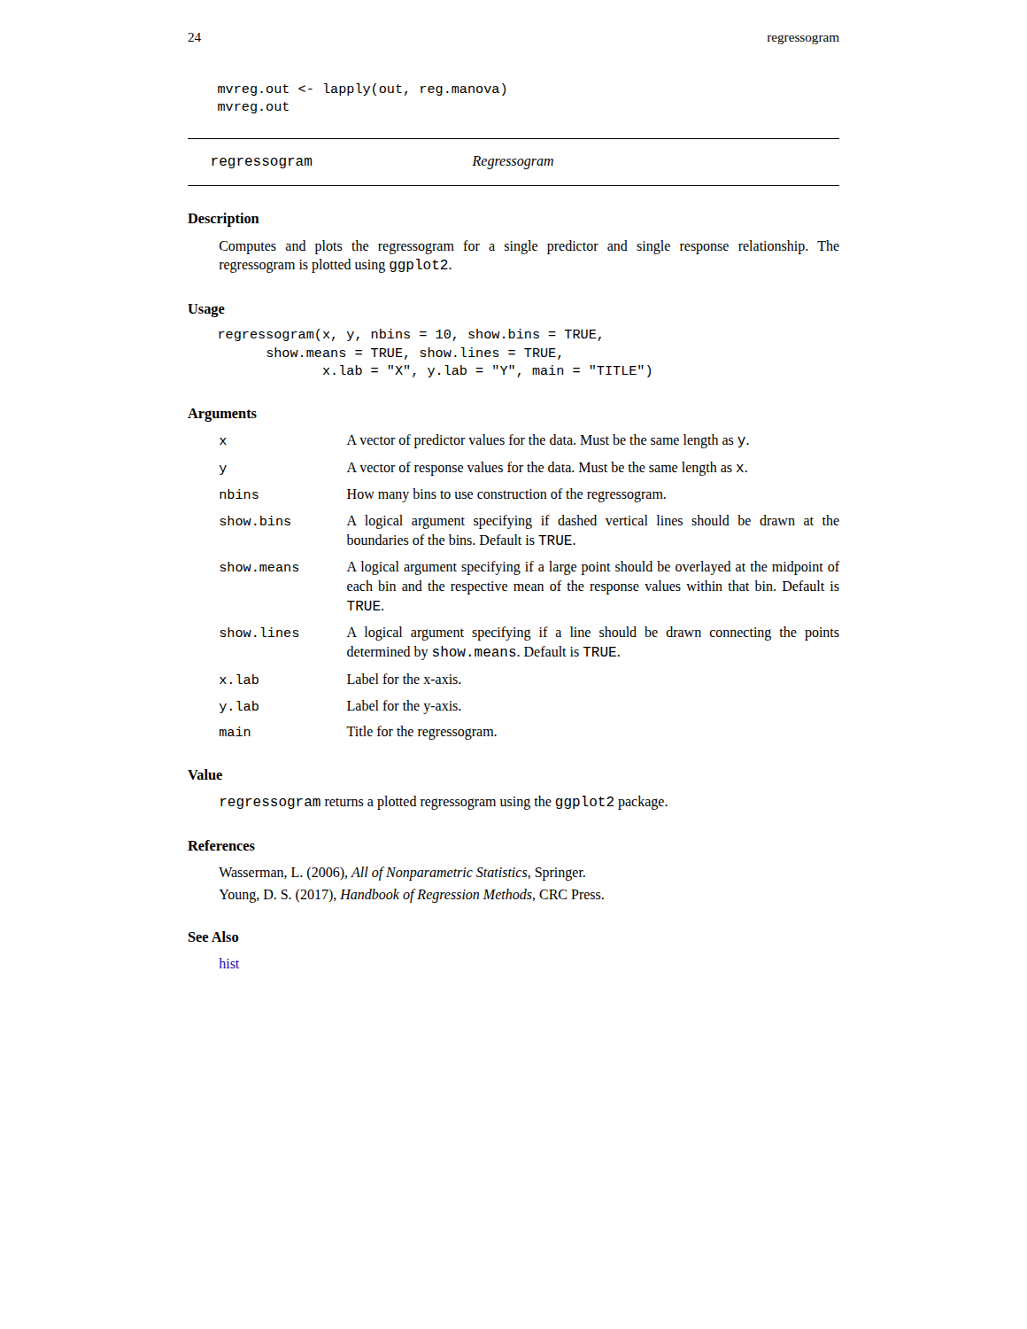24 regressogram
mvreg.out <- lapply(out, reg.manova)
mvreg.out
regressogram Regressogram
Description
Computes and plots the regressogram for a single predictor and single response relationship. The regressogram is plotted using ggplot2.
Usage
regressogram(x, y, nbins = 10, show.bins = TRUE,
      show.means = TRUE, show.lines = TRUE,
             x.lab = "X", y.lab = "Y", main = "TITLE")
Arguments
x
A vector of predictor values for the data. Must be the same length as y.
y
A vector of response values for the data. Must be the same length as x.
nbins
How many bins to use construction of the regressogram.
show.bins
A logical argument specifying if dashed vertical lines should be drawn at the boundaries of the bins. Default is TRUE.
show.means
A logical argument specifying if a large point should be overlayed at the midpoint of each bin and the respective mean of the response values within that bin. Default is TRUE.
show.lines
A logical argument specifying if a line should be drawn connecting the points determined by show.means. Default is TRUE.
x.lab
Label for the x-axis.
y.lab
Label for the y-axis.
main
Title for the regressogram.
Value
regressogram returns a plotted regressogram using the ggplot2 package.
References
Wasserman, L. (2006), All of Nonparametric Statistics, Springer.
Young, D. S. (2017), Handbook of Regression Methods, CRC Press.
See Also
hist